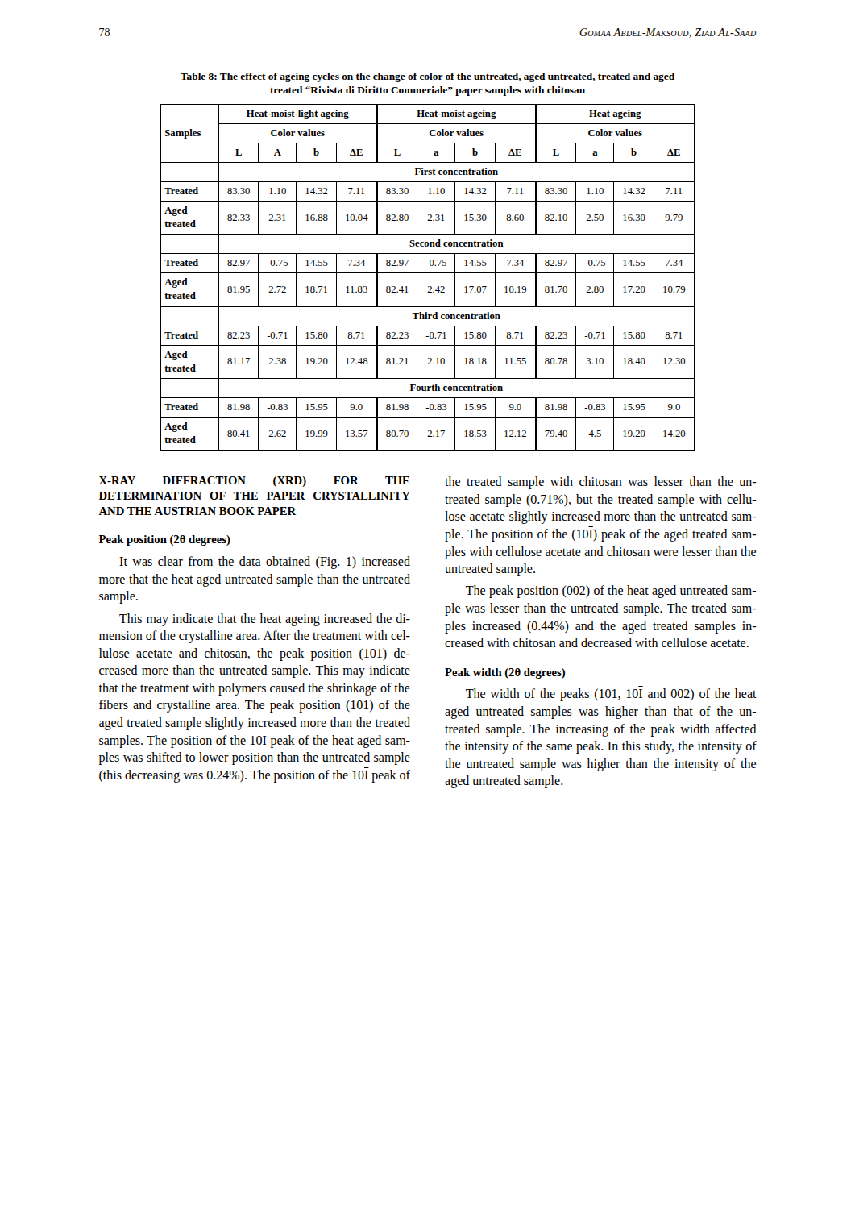78 Gomaa Abdel-Maksoud, Ziad Al-Saad
Table 8: The effect of ageing cycles on the change of color of the untreated, aged untreated, treated and aged treated “Rivista di Diritto Commeriale” paper samples with chitosan
| Samples | Heat-moist-light ageing | Heat-moist ageing | Heat ageing |
| --- | --- | --- | --- |
| Color values | Color values | Color values |
| L | A | b | ΔE | L | a | b | ΔE | L | a | b | ΔE |
| | First concentration |
| Treated | 83.30 | 1.10 | 14.32 | 7.11 | 83.30 | 1.10 | 14.32 | 7.11 | 83.30 | 1.10 | 14.32 | 7.11 |
| Aged treated | 82.33 | 2.31 | 16.88 | 10.04 | 82.80 | 2.31 | 15.30 | 8.60 | 82.10 | 2.50 | 16.30 | 9.79 |
| | Second concentration |
| Treated | 82.97 | -0.75 | 14.55 | 7.34 | 82.97 | -0.75 | 14.55 | 7.34 | 82.97 | -0.75 | 14.55 | 7.34 |
| Aged treated | 81.95 | 2.72 | 18.71 | 11.83 | 82.41 | 2.42 | 17.07 | 10.19 | 81.70 | 2.80 | 17.20 | 10.79 |
| | Third concentration |
| Treated | 82.23 | -0.71 | 15.80 | 8.71 | 82.23 | -0.71 | 15.80 | 8.71 | 82.23 | -0.71 | 15.80 | 8.71 |
| Aged treated | 81.17 | 2.38 | 19.20 | 12.48 | 81.21 | 2.10 | 18.18 | 11.55 | 80.78 | 3.10 | 18.40 | 12.30 |
| | Fourth concentration |
| Treated | 81.98 | -0.83 | 15.95 | 9.0 | 81.98 | -0.83 | 15.95 | 9.0 | 81.98 | -0.83 | 15.95 | 9.0 |
| Aged treated | 80.41 | 2.62 | 19.99 | 13.57 | 80.70 | 2.17 | 18.53 | 12.12 | 79.40 | 4.5 | 19.20 | 14.20 |
X-ray diffraction (XRD) for the determination of the paper crystallinity and the Austrian book paper
Peak position (2θ degrees)
It was clear from the data obtained (Fig. 1) increased more that the heat aged untreated sample than the untreated sample.
This may indicate that the heat ageing increased the dimension of the crystalline area. After the treatment with cellulose acetate and chitosan, the peak position (101) decreased more than the untreated sample. This may indicate that the treatment with polymers caused the shrinkage of the fibers and crystalline area. The peak position (101) of the aged treated sample slightly increased more than the treated samples. The position of the 10I peak of the heat aged samples was shifted to lower position than the untreated sample (this decreasing was 0.24%). The position of the 10I peak of the treated sample with chitosan was lesser than the untreated sample (0.71%), but the treated sample with cellulose acetate slightly increased more than the untreated sample. The position of the (10I) peak of the aged treated samples with cellulose acetate and chitosan were lesser than the untreated sample.
The peak position (002) of the heat aged untreated sample was lesser than the untreated sample. The treated samples increased (0.44%) and the aged treated samples increased with chitosan and decreased with cellulose acetate.
Peak width (2θ degrees)
The width of the peaks (101, 10I and 002) of the heat aged untreated samples was higher than that of the untreated sample. The increasing of the peak width affected the intensity of the same peak. In this study, the intensity of the untreated sample was higher than the intensity of the aged untreated sample.